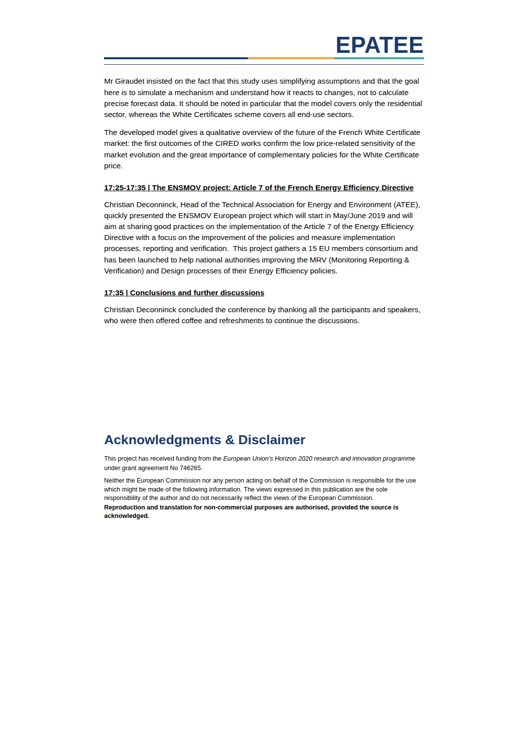EPATEE
Mr Giraudet insisted on the fact that this study uses simplifying assumptions and that the goal here is to simulate a mechanism and understand how it reacts to changes, not to calculate precise forecast data. It should be noted in particular that the model covers only the residential sector, whereas the White Certificates scheme covers all end-use sectors.
The developed model gives a qualitative overview of the future of the French White Certificate market: the first outcomes of the CIRED works confirm the low price-related sensitivity of the market evolution and the great importance of complementary policies for the White Certificate price.
17:25-17:35 | The ENSMOV project: Article 7 of the French Energy Efficiency Directive
Christian Deconninck, Head of the Technical Association for Energy and Environment (ATEE), quickly presented the ENSMOV European project which will start in May/June 2019 and will aim at sharing good practices on the implementation of the Article 7 of the Energy Efficiency Directive with a focus on the improvement of the policies and measure implementation processes, reporting and verification. This project gathers a 15 EU members consortium and has been launched to help national authorities improving the MRV (Monitoring Reporting & Verification) and Design processes of their Energy Efficiency policies.
17:35 | Conclusions and further discussions
Christian Deconninck concluded the conference by thanking all the participants and speakers, who were then offered coffee and refreshments to continue the discussions.
Acknowledgments & Disclaimer
This project has received funding from the European Union's Horizon 2020 research and innovation programme
under grant agreement No 746265.
Neither the European Commission nor any person acting on behalf of the Commission is responsible for the use which might be made of the following information. The views expressed in this publication are the sole responsibility of the author and do not necessarily reflect the views of the European Commission.
Reproduction and translation for non-commercial purposes are authorised, provided the source is acknowledged.